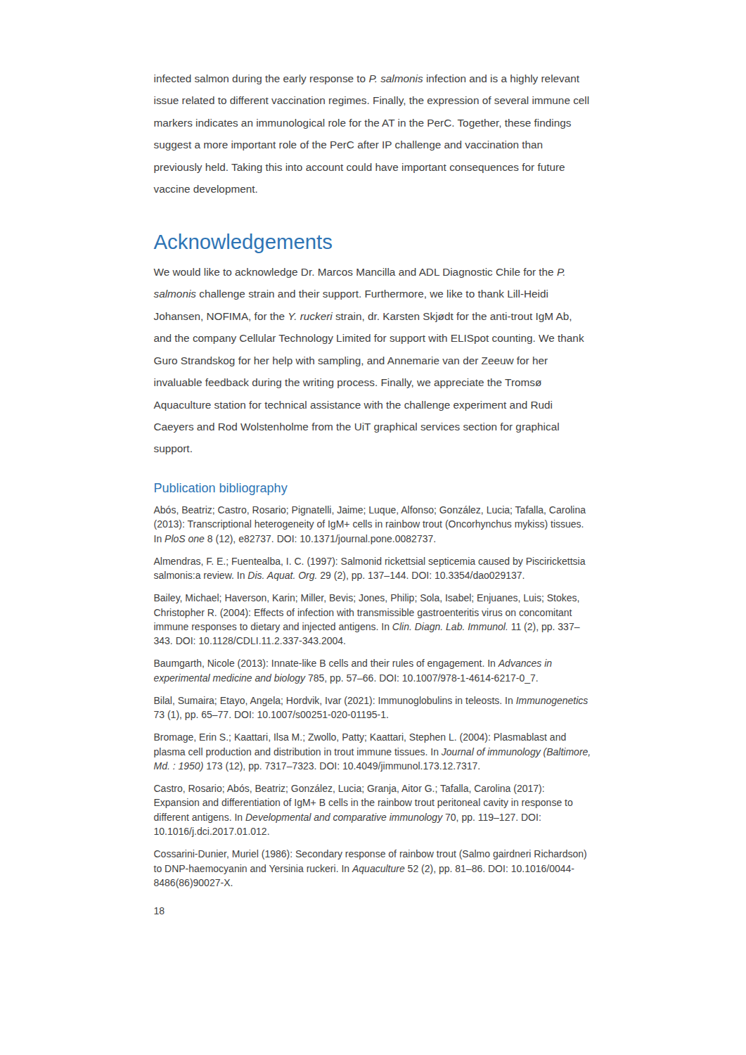infected salmon during the early response to P. salmonis infection and is a highly relevant issue related to different vaccination regimes. Finally, the expression of several immune cell markers indicates an immunological role for the AT in the PerC. Together, these findings suggest a more important role of the PerC after IP challenge and vaccination than previously held. Taking this into account could have important consequences for future vaccine development.
Acknowledgements
We would like to acknowledge Dr. Marcos Mancilla and ADL Diagnostic Chile for the P. salmonis challenge strain and their support. Furthermore, we like to thank Lill-Heidi Johansen, NOFIMA, for the Y. ruckeri strain, dr. Karsten Skjødt for the anti-trout IgM Ab, and the company Cellular Technology Limited for support with ELISpot counting. We thank Guro Strandskog for her help with sampling, and Annemarie van der Zeeuw for her invaluable feedback during the writing process. Finally, we appreciate the Tromsø Aquaculture station for technical assistance with the challenge experiment and Rudi Caeyers and Rod Wolstenholme from the UiT graphical services section for graphical support.
Publication bibliography
Abós, Beatriz; Castro, Rosario; Pignatelli, Jaime; Luque, Alfonso; González, Lucia; Tafalla, Carolina (2013): Transcriptional heterogeneity of IgM+ cells in rainbow trout (Oncorhynchus mykiss) tissues. In PloS one 8 (12), e82737. DOI: 10.1371/journal.pone.0082737.
Almendras, F. E.; Fuentealba, I. C. (1997): Salmonid rickettsial septicemia caused by Piscirickettsia salmonis:a review. In Dis. Aquat. Org. 29 (2), pp. 137–144. DOI: 10.3354/dao029137.
Bailey, Michael; Haverson, Karin; Miller, Bevis; Jones, Philip; Sola, Isabel; Enjuanes, Luis; Stokes, Christopher R. (2004): Effects of infection with transmissible gastroenteritis virus on concomitant immune responses to dietary and injected antigens. In Clin. Diagn. Lab. Immunol. 11 (2), pp. 337–343. DOI: 10.1128/CDLI.11.2.337-343.2004.
Baumgarth, Nicole (2013): Innate-like B cells and their rules of engagement. In Advances in experimental medicine and biology 785, pp. 57–66. DOI: 10.1007/978-1-4614-6217-0_7.
Bilal, Sumaira; Etayo, Angela; Hordvik, Ivar (2021): Immunoglobulins in teleosts. In Immunogenetics 73 (1), pp. 65–77. DOI: 10.1007/s00251-020-01195-1.
Bromage, Erin S.; Kaattari, Ilsa M.; Zwollo, Patty; Kaattari, Stephen L. (2004): Plasmablast and plasma cell production and distribution in trout immune tissues. In Journal of immunology (Baltimore, Md. : 1950) 173 (12), pp. 7317–7323. DOI: 10.4049/jimmunol.173.12.7317.
Castro, Rosario; Abós, Beatriz; González, Lucia; Granja, Aitor G.; Tafalla, Carolina (2017): Expansion and differentiation of IgM+ B cells in the rainbow trout peritoneal cavity in response to different antigens. In Developmental and comparative immunology 70, pp. 119–127. DOI: 10.1016/j.dci.2017.01.012.
Cossarini-Dunier, Muriel (1986): Secondary response of rainbow trout (Salmo gairdneri Richardson) to DNP-haemocyanin and Yersinia ruckeri. In Aquaculture 52 (2), pp. 81–86. DOI: 10.1016/0044-8486(86)90027-X.
18